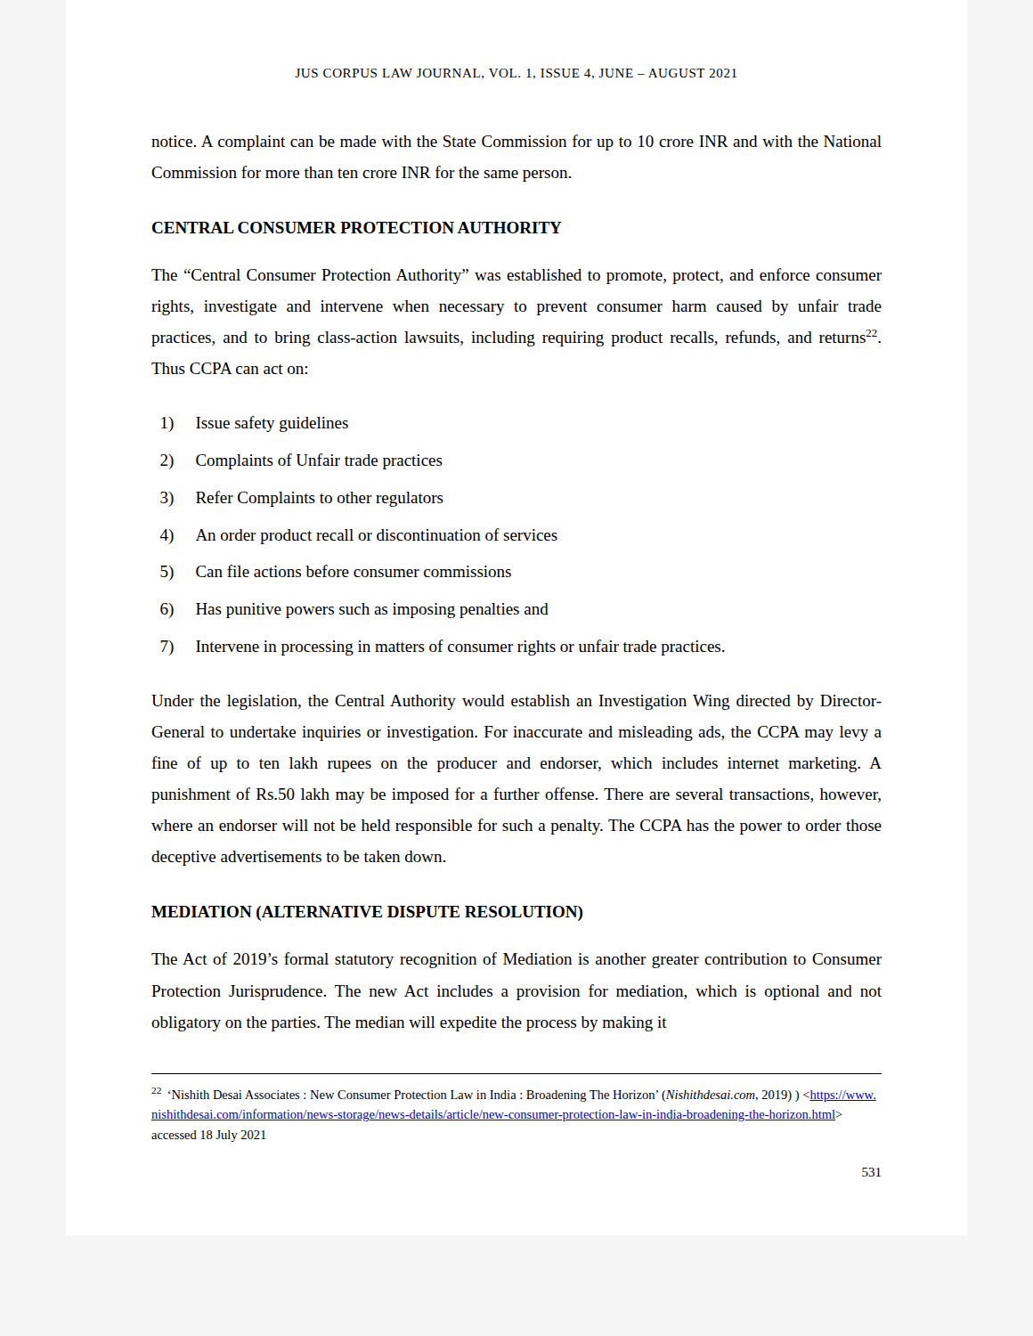JUS CORPUS LAW JOURNAL, VOL. 1, ISSUE 4, JUNE – AUGUST 2021
notice. A complaint can be made with the State Commission for up to 10 crore INR and with the National Commission for more than ten crore INR for the same person.
CENTRAL CONSUMER PROTECTION AUTHORITY
The “Central Consumer Protection Authority” was established to promote, protect, and enforce consumer rights, investigate and intervene when necessary to prevent consumer harm caused by unfair trade practices, and to bring class-action lawsuits, including requiring product recalls, refunds, and returns22. Thus CCPA can act on:
Issue safety guidelines
Complaints of Unfair trade practices
Refer Complaints to other regulators
An order product recall or discontinuation of services
Can file actions before consumer commissions
Has punitive powers such as imposing penalties and
Intervene in processing in matters of consumer rights or unfair trade practices.
Under the legislation, the Central Authority would establish an Investigation Wing directed by Director-General to undertake inquiries or investigation. For inaccurate and misleading ads, the CCPA may levy a fine of up to ten lakh rupees on the producer and endorser, which includes internet marketing. A punishment of Rs.50 lakh may be imposed for a further offense. There are several transactions, however, where an endorser will not be held responsible for such a penalty. The CCPA has the power to order those deceptive advertisements to be taken down.
MEDIATION (ALTERNATIVE DISPUTE RESOLUTION)
The Act of 2019’s formal statutory recognition of Mediation is another greater contribution to Consumer Protection Jurisprudence. The new Act includes a provision for mediation, which is optional and not obligatory on the parties. The median will expedite the process by making it
22 ‘Nishith Desai Associates : New Consumer Protection Law in India : Broadening The Horizon’ (Nishithdesai.com, 2019) ) <https://www.nishithdesai.com/information/news-storage/news-details/article/new-consumer-protection-law-in-india-broadening-the-horizon.html> accessed 18 July 2021
531